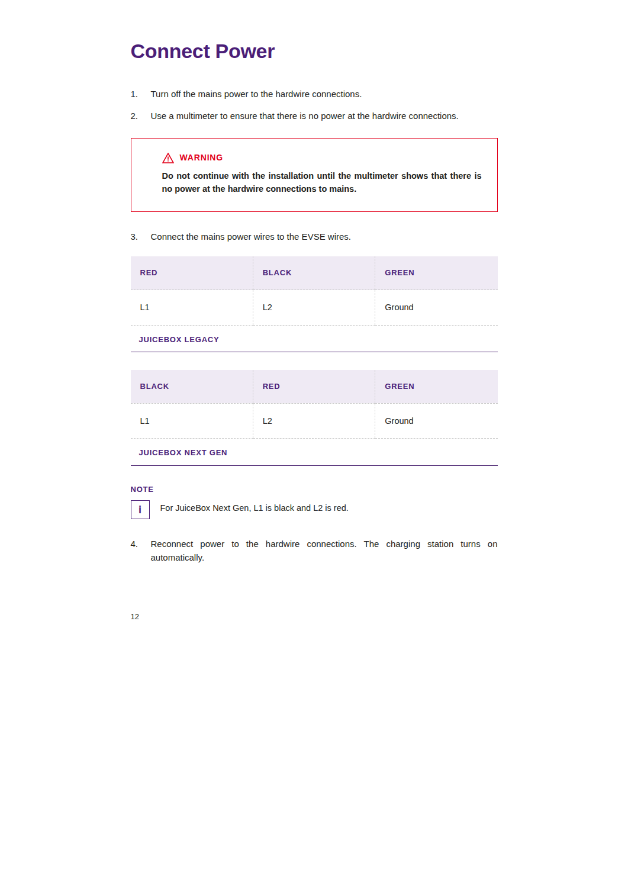Connect Power
Turn off the mains power to the hardwire connections.
Use a multimeter to ensure that there is no power at the hardwire connections.
WARNING
Do not continue with the installation until the multimeter shows that there is no power at the hardwire connections to mains.
Connect the mains power wires to the EVSE wires.
| RED | BLACK | GREEN |
| --- | --- | --- |
| L1 | L2 | Ground |
JUICEBOX LEGACY
| BLACK | RED | GREEN |
| --- | --- | --- |
| L1 | L2 | Ground |
JUICEBOX NEXT GEN
NOTE
i
For JuiceBox Next Gen, L1 is black and L2 is red.
Reconnect power to the hardwire connections. The charging station turns on automatically.
12